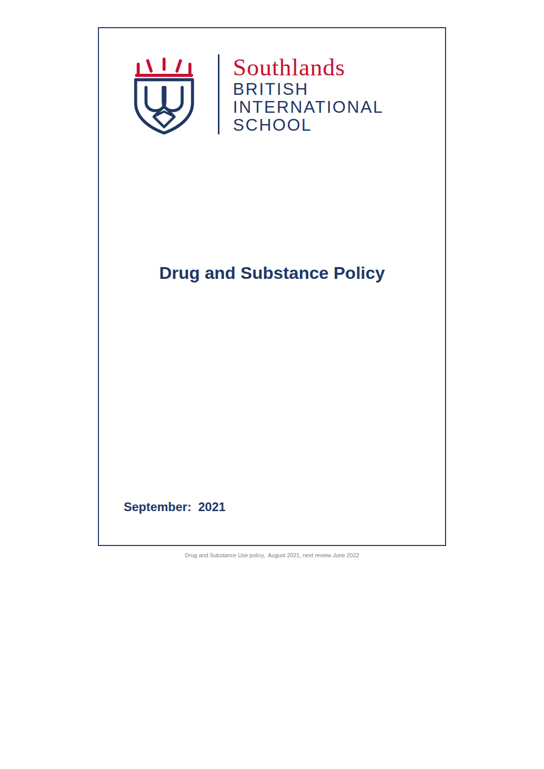Southlands BRITISH INTERNATIONAL SCHOOL
Drug and Substance Policy
September: 2021
Drug and Substance Use policy, August 2021, next review June 2022